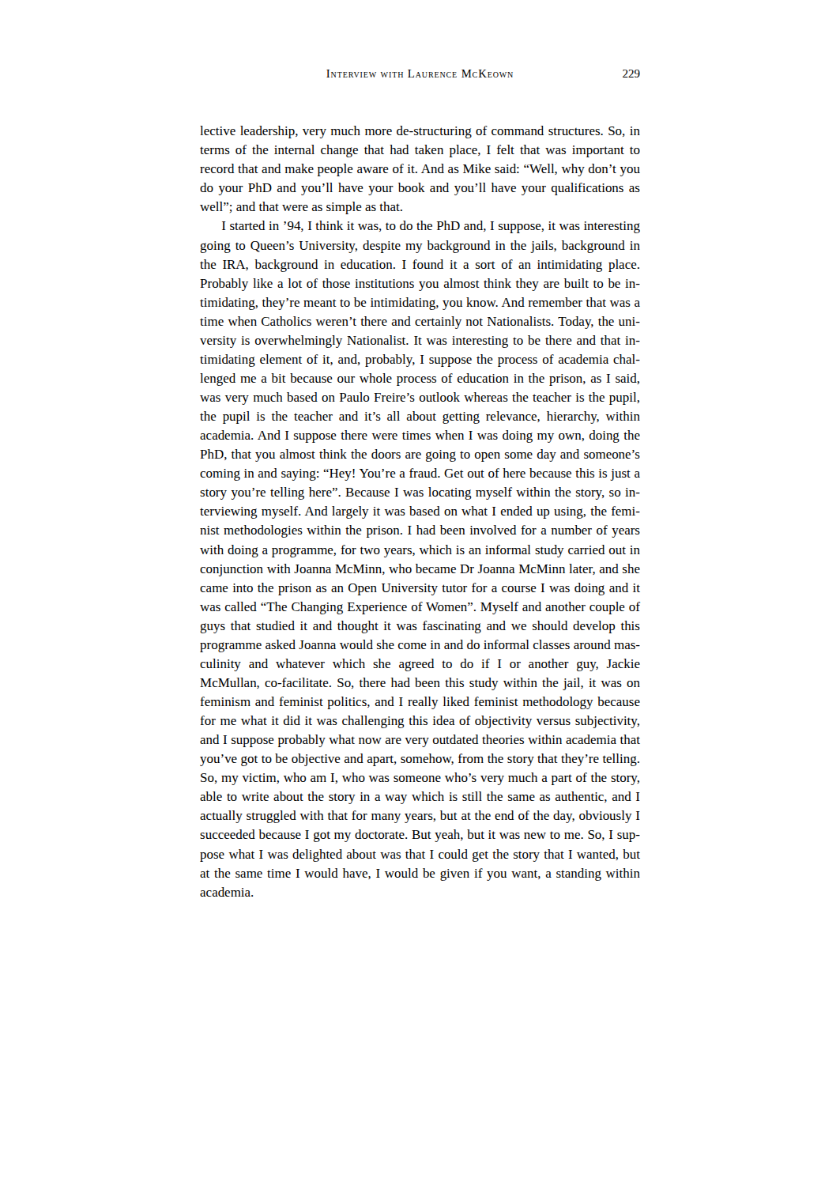Interview with Laurence McKeown 229
lective leadership, very much more de-structuring of command structures. So, in terms of the internal change that had taken place, I felt that was important to record that and make people aware of it. And as Mike said: “Well, why don’t you do your PhD and you’ll have your book and you’ll have your qualifications as well”; and that were as simple as that.
I started in ’94, I think it was, to do the PhD and, I suppose, it was interesting going to Queen’s University, despite my background in the jails, background in the IRA, background in education. I found it a sort of an intimidating place. Probably like a lot of those institutions you almost think they are built to be intimidating, they’re meant to be intimidating, you know. And remember that was a time when Catholics weren’t there and certainly not Nationalists. Today, the university is overwhelmingly Nationalist. It was interesting to be there and that intimidating element of it, and, probably, I suppose the process of academia challenged me a bit because our whole process of education in the prison, as I said, was very much based on Paulo Freire’s outlook whereas the teacher is the pupil, the pupil is the teacher and it’s all about getting relevance, hierarchy, within academia. And I suppose there were times when I was doing my own, doing the PhD, that you almost think the doors are going to open some day and someone’s coming in and saying: “Hey! You’re a fraud. Get out of here because this is just a story you’re telling here”. Because I was locating myself within the story, so interviewing myself. And largely it was based on what I ended up using, the feminist methodologies within the prison. I had been involved for a number of years with doing a programme, for two years, which is an informal study carried out in conjunction with Joanna McMinn, who became Dr Joanna McMinn later, and she came into the prison as an Open University tutor for a course I was doing and it was called “The Changing Experience of Women”. Myself and another couple of guys that studied it and thought it was fascinating and we should develop this programme asked Joanna would she come in and do informal classes around masculinity and whatever which she agreed to do if I or another guy, Jackie McMullan, co-facilitate. So, there had been this study within the jail, it was on feminism and feminist politics, and I really liked feminist methodology because for me what it did it was challenging this idea of objectivity versus subjectivity, and I suppose probably what now are very outdated theories within academia that you’ve got to be objective and apart, somehow, from the story that they’re telling. So, my victim, who am I, who was someone who’s very much a part of the story, able to write about the story in a way which is still the same as authentic, and I actually struggled with that for many years, but at the end of the day, obviously I succeeded because I got my doctorate. But yeah, but it was new to me. So, I suppose what I was delighted about was that I could get the story that I wanted, but at the same time I would have, I would be given if you want, a standing within academia.